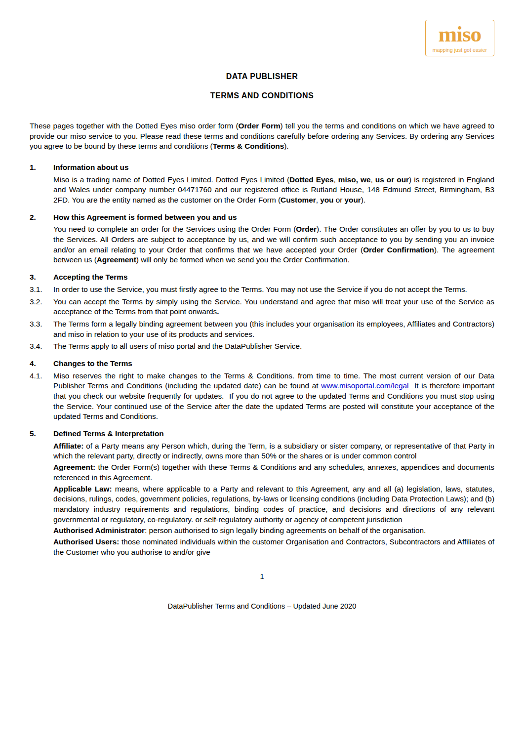miso
mapping just got easier
DATA PUBLISHER
TERMS AND CONDITIONS
These pages together with the Dotted Eyes miso order form (Order Form) tell you the terms and conditions on which we have agreed to provide our miso service to you. Please read these terms and conditions carefully before ordering any Services. By ordering any Services you agree to be bound by these terms and conditions (Terms & Conditions).
1.
Information about us
Miso is a trading name of Dotted Eyes Limited. Dotted Eyes Limited (Dotted Eyes, miso, we, us or our) is registered in England and Wales under company number 04471760 and our registered office is Rutland House, 148 Edmund Street, Birmingham, B3 2FD. You are the entity named as the customer on the Order Form (Customer, you or your).
2.
How this Agreement is formed between you and us
You need to complete an order for the Services using the Order Form (Order). The Order constitutes an offer by you to us to buy the Services. All Orders are subject to acceptance by us, and we will confirm such acceptance to you by sending you an invoice and/or an email relating to your Order that confirms that we have accepted your Order (Order Confirmation). The agreement between us (Agreement) will only be formed when we send you the Order Confirmation.
3.
Accepting the Terms
3.1.
In order to use the Service, you must firstly agree to the Terms. You may not use the Service if you do not accept the Terms.
3.2.
You can accept the Terms by simply using the Service. You understand and agree that miso will treat your use of the Service as acceptance of the Terms from that point onwards.
3.3.
The Terms form a legally binding agreement between you (this includes your organisation its employees, Affiliates and Contractors) and miso in relation to your use of its products and services.
3.4.
The Terms apply to all users of miso portal and the DataPublisher Service.
4.
Changes to the Terms
4.1.
Miso reserves the right to make changes to the Terms & Conditions. from time to time. The most current version of our Data Publisher Terms and Conditions (including the updated date) can be found at www.misoportal.com/legal It is therefore important that you check our website frequently for updates. If you do not agree to the updated Terms and Conditions you must stop using the Service. Your continued use of the Service after the date the updated Terms are posted will constitute your acceptance of the updated Terms and Conditions.
5.
Defined Terms & Interpretation
Affiliate: of a Party means any Person which, during the Term, is a subsidiary or sister company, or representative of that Party in which the relevant party, directly or indirectly, owns more than 50% or the shares or is under common control
Agreement: the Order Form(s) together with these Terms & Conditions and any schedules, annexes, appendices and documents referenced in this Agreement.
Applicable Law: means, where applicable to a Party and relevant to this Agreement, any and all (a) legislation, laws, statutes, decisions, rulings, codes, government policies, regulations, by-laws or licensing conditions (including Data Protection Laws); and (b) mandatory industry requirements and regulations, binding codes of practice, and decisions and directions of any relevant governmental or regulatory, co-regulatory. or self-regulatory authority or agency of competent jurisdiction
Authorised Administrator: person authorised to sign legally binding agreements on behalf of the organisation.
Authorised Users: those nominated individuals within the customer Organisation and Contractors, Subcontractors and Affiliates of the Customer who you authorise to and/or give
1
DataPublisher Terms and Conditions – Updated June 2020